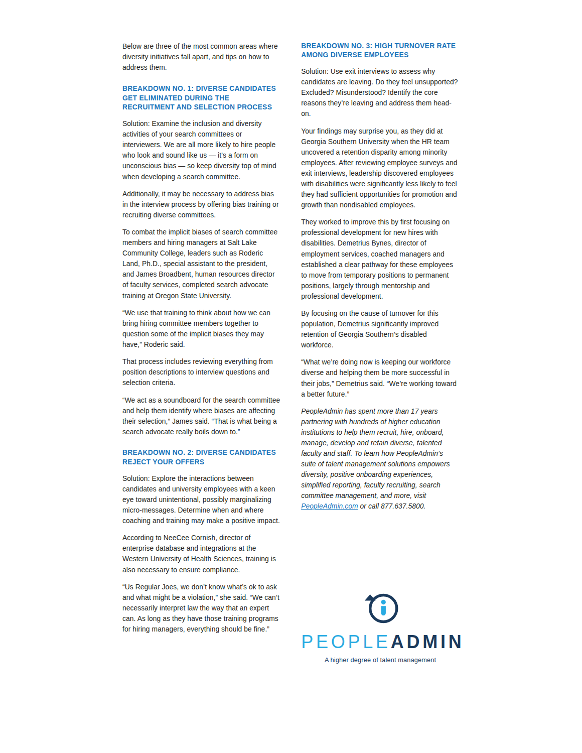Below are three of the most common areas where diversity initiatives fall apart, and tips on how to address them.
Breakdown No. 1: Diverse candidates get eliminated during the recruitment and selection process
Solution: Examine the inclusion and diversity activities of your search committees or interviewers. We are all more likely to hire people who look and sound like us — it’s a form on unconscious bias — so keep diversity top of mind when developing a search committee.
Additionally, it may be necessary to address bias in the interview process by offering bias training or recruiting diverse committees.
To combat the implicit biases of search committee members and hiring managers at Salt Lake Community College, leaders such as Roderic Land, Ph.D., special assistant to the president, and James Broadbent, human resources director of faculty services, completed search advocate training at Oregon State University.
“We use that training to think about how we can bring hiring committee members together to question some of the implicit biases they may have,” Roderic said.
That process includes reviewing everything from position descriptions to interview questions and selection criteria.
“We act as a soundboard for the search committee and help them identify where biases are affecting their selection,” James said. “That is what being a search advocate really boils down to.”
Breakdown No. 2: Diverse candidates reject your offers
Solution: Explore the interactions between candidates and university employees with a keen eye toward unintentional, possibly marginalizing micro-messages. Determine when and where coaching and training may make a positive impact.
According to NeeCee Cornish, director of enterprise database and integrations at the Western University of Health Sciences, training is also necessary to ensure compliance.
“Us Regular Joes, we don’t know what’s ok to ask and what might be a violation,” she said. “We can’t necessarily interpret law the way that an expert can. As long as they have those training programs for hiring managers, everything should be fine.”
Breakdown No. 3: High turnover rate among diverse employees
Solution: Use exit interviews to assess why candidates are leaving. Do they feel unsupported? Excluded? Misunderstood? Identify the core reasons they’re leaving and address them head-on.
Your findings may surprise you, as they did at Georgia Southern University when the HR team uncovered a retention disparity among minority employees. After reviewing employee surveys and exit interviews, leadership discovered employees with disabilities were significantly less likely to feel they had sufficient opportunities for promotion and growth than nondisabled employees.
They worked to improve this by first focusing on professional development for new hires with disabilities. Demetrius Bynes, director of employment services, coached managers and established a clear pathway for these employees to move from temporary positions to permanent positions, largely through mentorship and professional development.
By focusing on the cause of turnover for this population, Demetrius significantly improved retention of Georgia Southern’s disabled workforce.
“What we’re doing now is keeping our workforce diverse and helping them be more successful in their jobs,” Demetrius said. “We’re working toward a better future.”
PeopleAdmin has spent more than 17 years partnering with hundreds of higher education institutions to help them recruit, hire, onboard, manage, develop and retain diverse, talented faculty and staff. To learn how PeopleAdmin’s suite of talent management solutions empowers diversity, positive onboarding experiences, simplified reporting, faculty recruiting, search committee management, and more, visit PeopleAdmin.com or call 877.637.5800.
PEOPLE ADMIN
A higher degree of talent management